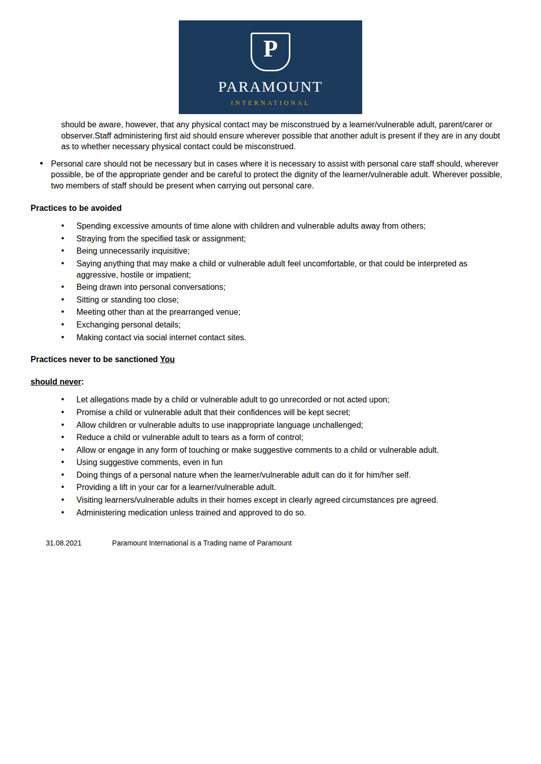P
PARAMOUNT
INTERNATIONAL
should be aware, however, that any physical contact may be misconstrued by a learner/vulnerable adult, parent/carer or observer.Staff administering first aid should ensure wherever possible that another adult is present if they are in any doubt as to whether necessary physical contact could be misconstrued.
Personal care should not be necessary but in cases where it is necessary to assist with personal care staff should, wherever possible, be of the appropriate gender and be careful to protect the dignity of the learner/vulnerable adult. Wherever possible, two members of staff should be present when carrying out personal care.
Practices to be avoided
Spending excessive amounts of time alone with children and vulnerable adults away from others;
Straying from the specified task or assignment;
Being unnecessarily inquisitive;
Saying anything that may make a child or vulnerable adult feel uncomfortable, or that could be interpreted as aggressive, hostile or impatient;
Being drawn into personal conversations;
Sitting or standing too close;
Meeting other than at the prearranged venue;
Exchanging personal details;
Making contact via social internet contact sites.
Practices never to be sanctioned You
should never:
Let allegations made by a child or vulnerable adult to go unrecorded or not acted upon;
Promise a child or vulnerable adult that their confidences will be kept secret;
Allow children or vulnerable adults to use inappropriate language unchallenged;
Reduce a child or vulnerable adult to tears as a form of control;
Allow or engage in any form of touching or make suggestive comments to a child or vulnerable adult.
Using suggestive comments, even in fun
Doing things of a personal nature when the learner/vulnerable adult can do it for him/her self.
Providing a lift in your car for a learner/vulnerable adult.
Visiting learners/vulnerable adults in their homes except in clearly agreed circumstances pre agreed.
Administering medication unless trained and approved to do so.
31.08.2021 Paramount International is a Trading name of Paramount